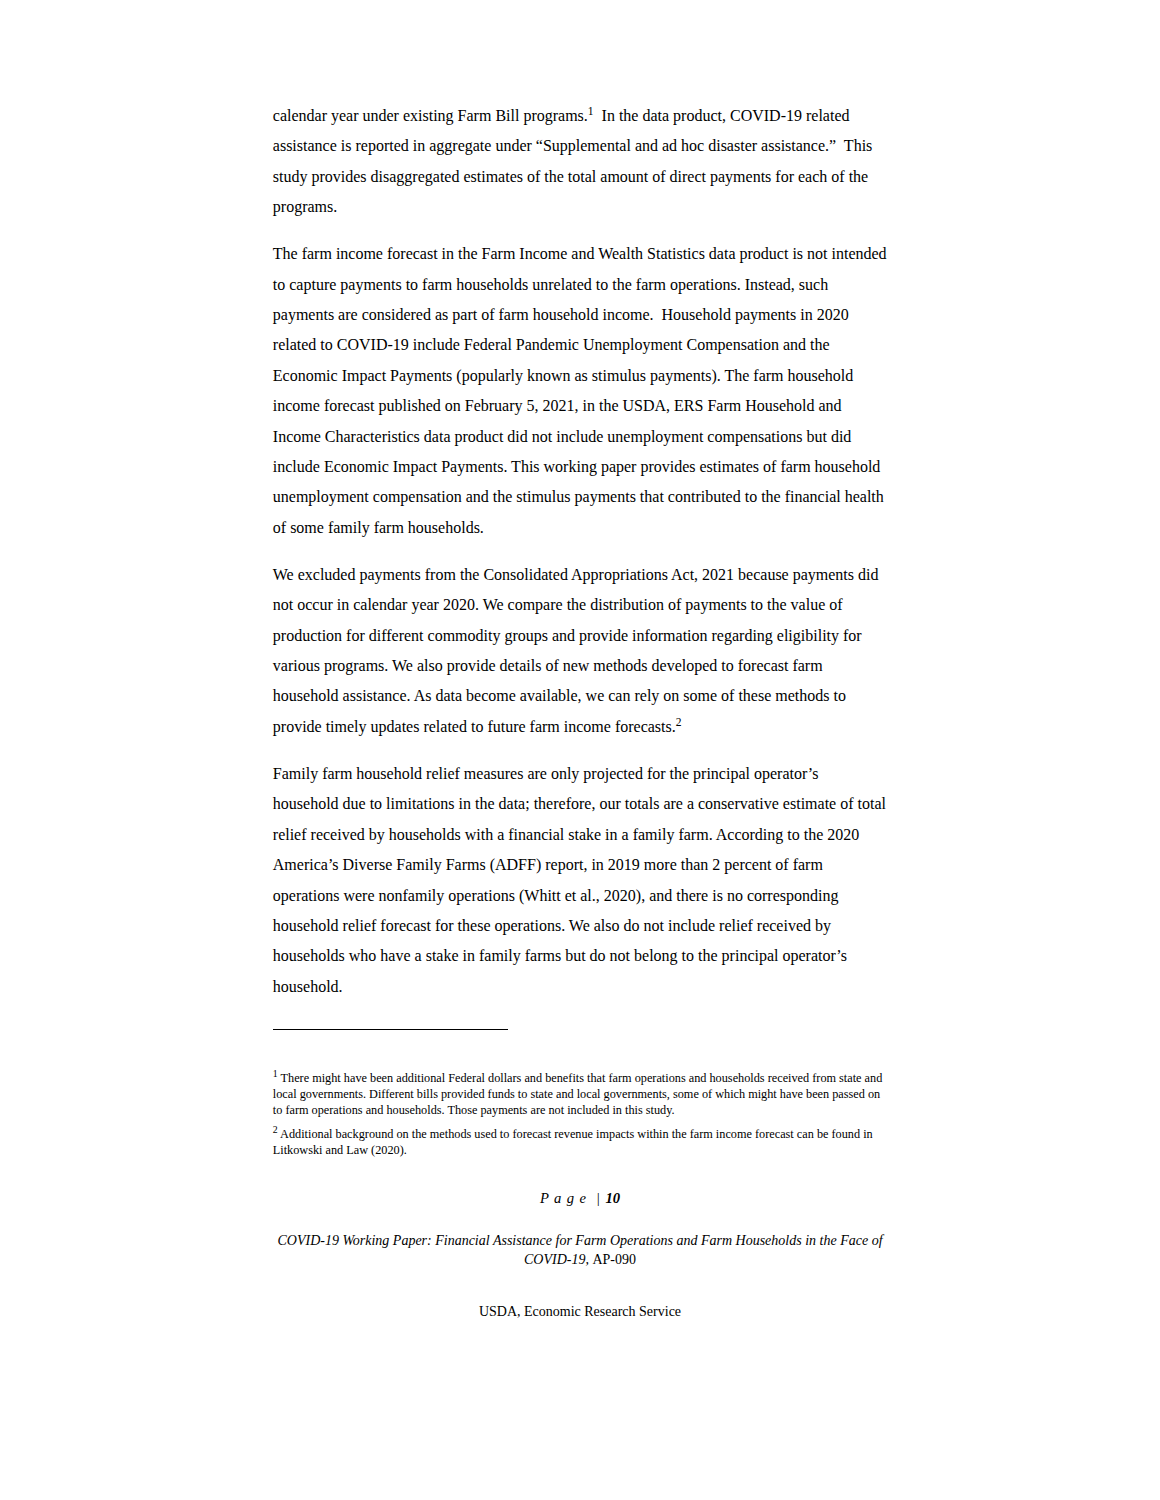calendar year under existing Farm Bill programs.1 In the data product, COVID-19 related assistance is reported in aggregate under “Supplemental and ad hoc disaster assistance.” This study provides disaggregated estimates of the total amount of direct payments for each of the programs.
The farm income forecast in the Farm Income and Wealth Statistics data product is not intended to capture payments to farm households unrelated to the farm operations. Instead, such payments are considered as part of farm household income. Household payments in 2020 related to COVID-19 include Federal Pandemic Unemployment Compensation and the Economic Impact Payments (popularly known as stimulus payments). The farm household income forecast published on February 5, 2021, in the USDA, ERS Farm Household and Income Characteristics data product did not include unemployment compensations but did include Economic Impact Payments. This working paper provides estimates of farm household unemployment compensation and the stimulus payments that contributed to the financial health of some family farm households.
We excluded payments from the Consolidated Appropriations Act, 2021 because payments did not occur in calendar year 2020. We compare the distribution of payments to the value of production for different commodity groups and provide information regarding eligibility for various programs. We also provide details of new methods developed to forecast farm household assistance. As data become available, we can rely on some of these methods to provide timely updates related to future farm income forecasts.2
Family farm household relief measures are only projected for the principal operator’s household due to limitations in the data; therefore, our totals are a conservative estimate of total relief received by households with a financial stake in a family farm. According to the 2020 America’s Diverse Family Farms (ADFF) report, in 2019 more than 2 percent of farm operations were nonfamily operations (Whitt et al., 2020), and there is no corresponding household relief forecast for these operations. We also do not include relief received by households who have a stake in family farms but do not belong to the principal operator’s household.
1 There might have been additional Federal dollars and benefits that farm operations and households received from state and local governments. Different bills provided funds to state and local governments, some of which might have been passed on to farm operations and households. Those payments are not included in this study.
2 Additional background on the methods used to forecast revenue impacts within the farm income forecast can be found in Litkowski and Law (2020).
P a g e | 10
COVID-19 Working Paper: Financial Assistance for Farm Operations and Farm Households in the Face of COVID-19, AP-090
USDA, Economic Research Service